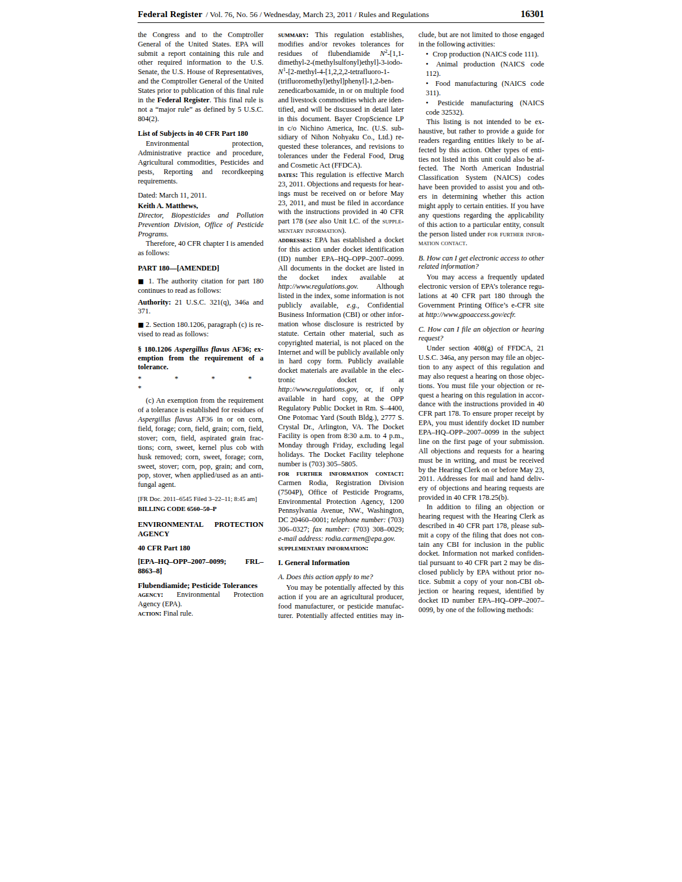Federal Register
/ Vol. 76, No. 56 / Wednesday, March 23, 2011 / Rules and Regulations
16301
the Congress and to the Comptroller General of the United States. EPA will submit a report containing this rule and other required information to the U.S. Senate, the U.S. House of Representatives, and the Comptroller General of the United States prior to publication of this final rule in the Federal Register. This final rule is not a “major rule” as defined by 5 U.S.C. 804(2).
List of Subjects in 40 CFR Part 180
Environmental protection, Administrative practice and procedure, Agricultural commodities, Pesticides and pests, Reporting and recordkeeping requirements.
Dated: March 11, 2011.
Keith A. Matthews,
Director, Biopesticides and Pollution Prevention Division, Office of Pesticide Programs.
Therefore, 40 CFR chapter I is amended as follows:
PART 180—[AMENDED]
■ 1. The authority citation for part 180 continues to read as follows:
Authority: 21 U.S.C. 321(q), 346a and 371.
■ 2. Section 180.1206, paragraph (c) is revised to read as follows:
§ 180.1206 Aspergillus flavus AF36; exemption from the requirement of a tolerance.
* * * * *
(c) An exemption from the requirement of a tolerance is established for residues of Aspergillus flavus AF36 in or on corn, field, forage; corn, field, grain; corn, field, stover; corn, field, aspirated grain fractions; corn, sweet, kernel plus cob with husk removed; corn, sweet, forage; corn, sweet, stover; corn, pop, grain; and corn, pop, stover, when applied/used as an antifungal agent.
[FR Doc. 2011–6545 Filed 3–22–11; 8:45 am]
BILLING CODE 6560–50–P
ENVIRONMENTAL PROTECTION AGENCY
40 CFR Part 180
[EPA–HQ–OPP–2007–0099; FRL–8863–8]
Flubendiamide; Pesticide Tolerances
agency: Environmental Protection Agency (EPA).
action: Final rule.
summary: This regulation establishes, modifies and/or revokes tolerances for residues of flubendiamide N2-[1,1-dimethyl-2-(methylsulfonyl)ethyl]-3-iodo-N1-[2-methyl-4-[1,2,2,2-tetrafluoro-1-(trifluoromethyl)ethyl]phenyl]-1,2-benzenedicarboxamide, in or on multiple food and livestock commodities which are identified, and will be discussed in detail later in this document. Bayer CropScience LP in c/o Nichino America, Inc. (U.S. subsidiary of Nihon Nohyaku Co., Ltd.) requested these tolerances, and revisions to tolerances under the Federal Food, Drug and Cosmetic Act (FFDCA).
dates: This regulation is effective March 23, 2011. Objections and requests for hearings must be received on or before May 23, 2011, and must be filed in accordance with the instructions provided in 40 CFR part 178 (see also Unit I.C. of the supplementary information).
addresses: EPA has established a docket for this action under docket identification (ID) number EPA–HQ–OPP–2007–0099. All documents in the docket are listed in the docket index available at http://www.regulations.gov. Although listed in the index, some information is not publicly available, e.g., Confidential Business Information (CBI) or other information whose disclosure is restricted by statute. Certain other material, such as copyrighted material, is not placed on the Internet and will be publicly available only in hard copy form. Publicly available docket materials are available in the electronic docket at http://www.regulations.gov, or, if only available in hard copy, at the OPP Regulatory Public Docket in Rm. S–4400, One Potomac Yard (South Bldg.), 2777 S. Crystal Dr., Arlington, VA. The Docket Facility is open from 8:30 a.m. to 4 p.m., Monday through Friday, excluding legal holidays. The Docket Facility telephone number is (703) 305–5805.
for further information contact: Carmen Rodia, Registration Division (7504P), Office of Pesticide Programs, Environmental Protection Agency, 1200 Pennsylvania Avenue, NW., Washington, DC 20460–0001; telephone number: (703) 306–0327; fax number: (703) 308–0029; e-mail address: rodia.carmen@epa.gov.
supplementary information:
I. General Information
A. Does this action apply to me?
You may be potentially affected by this action if you are an agricultural producer, food manufacturer, or pesticide manufacturer. Potentially affected entities may include, but are not limited to those engaged in the following activities:
• Crop production (NAICS code 111).
• Animal production (NAICS code 112).
• Food manufacturing (NAICS code 311).
• Pesticide manufacturing (NAICS code 32532).
This listing is not intended to be exhaustive, but rather to provide a guide for readers regarding entities likely to be affected by this action. Other types of entities not listed in this unit could also be affected. The North American Industrial Classification System (NAICS) codes have been provided to assist you and others in determining whether this action might apply to certain entities. If you have any questions regarding the applicability of this action to a particular entity, consult the person listed under for further information contact.
B. How can I get electronic access to other related information?
You may access a frequently updated electronic version of EPA’s tolerance regulations at 40 CFR part 180 through the Government Printing Office’s e-CFR site at http://www.gpoaccess.gov/ecfr.
C. How can I file an objection or hearing request?
Under section 408(g) of FFDCA, 21 U.S.C. 346a, any person may file an objection to any aspect of this regulation and may also request a hearing on those objections. You must file your objection or request a hearing on this regulation in accordance with the instructions provided in 40 CFR part 178. To ensure proper receipt by EPA, you must identify docket ID number EPA–HQ–OPP–2007–0099 in the subject line on the first page of your submission. All objections and requests for a hearing must be in writing, and must be received by the Hearing Clerk on or before May 23, 2011. Addresses for mail and hand delivery of objections and hearing requests are provided in 40 CFR 178.25(b).
In addition to filing an objection or hearing request with the Hearing Clerk as described in 40 CFR part 178, please submit a copy of the filing that does not contain any CBI for inclusion in the public docket. Information not marked confidential pursuant to 40 CFR part 2 may be disclosed publicly by EPA without prior notice. Submit a copy of your non-CBI objection or hearing request, identified by docket ID number EPA–HQ–OPP–2007–0099, by one of the following methods: